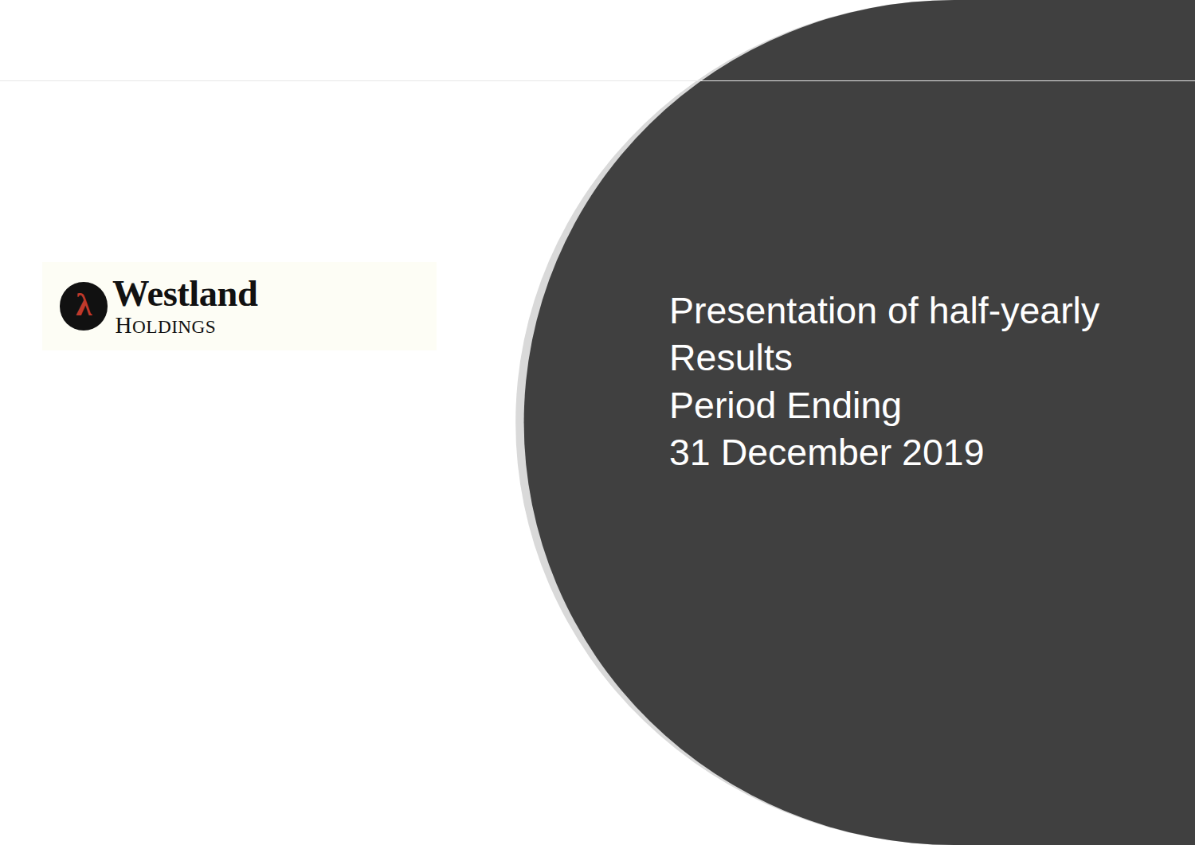λ Westland HOLDINGS
Presentation of half-yearly Results
Period Ending
31 December 2019